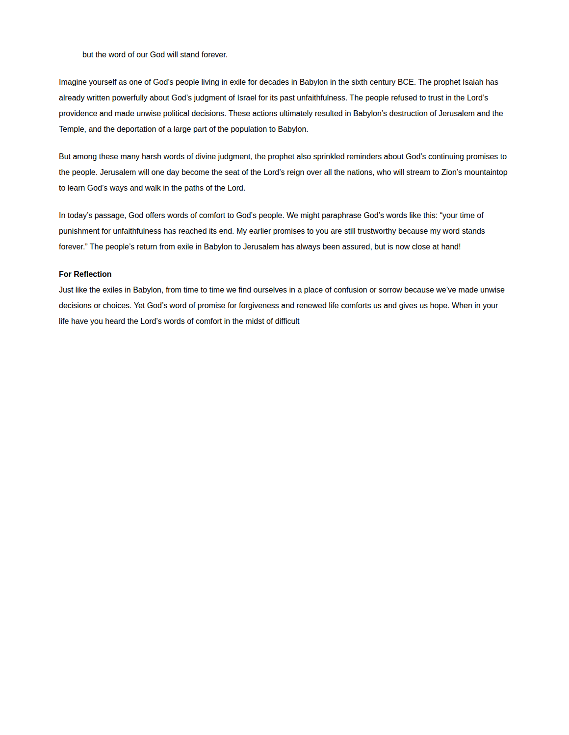but the word of our God will stand forever.
Imagine yourself as one of God’s people living in exile for decades in Babylon in the sixth century BCE. The prophet Isaiah has already written powerfully about God’s judgment of Israel for its past unfaithfulness. The people refused to trust in the Lord’s providence and made unwise political decisions. These actions ultimately resulted in Babylon’s destruction of Jerusalem and the Temple, and the deportation of a large part of the population to Babylon.
But among these many harsh words of divine judgment, the prophet also sprinkled reminders about God’s continuing promises to the people. Jerusalem will one day become the seat of the Lord’s reign over all the nations, who will stream to Zion’s mountaintop to learn God’s ways and walk in the paths of the Lord.
In today’s passage, God offers words of comfort to God’s people. We might paraphrase God’s words like this: “your time of punishment for unfaithfulness has reached its end. My earlier promises to you are still trustworthy because my word stands forever.” The people’s return from exile in Babylon to Jerusalem has always been assured, but is now close at hand!
For Reflection
Just like the exiles in Babylon, from time to time we find ourselves in a place of confusion or sorrow because we’ve made unwise decisions or choices. Yet God’s word of promise for forgiveness and renewed life comforts us and gives us hope. When in your life have you heard the Lord’s words of comfort in the midst of difficult